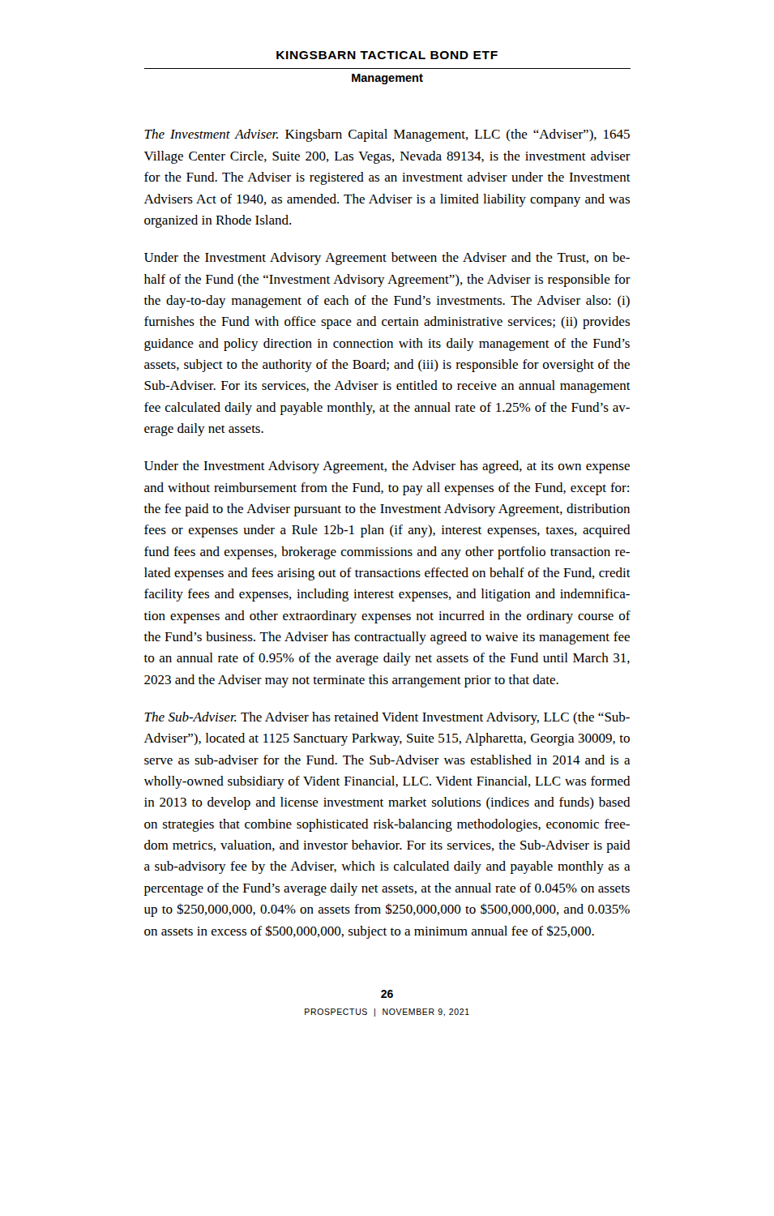Kingsbarn Tactical Bond ETF
Management
The Investment Adviser. Kingsbarn Capital Management, LLC (the “Adviser”), 1645 Village Center Circle, Suite 200, Las Vegas, Nevada 89134, is the investment adviser for the Fund. The Adviser is registered as an investment adviser under the Investment Advisers Act of 1940, as amended. The Adviser is a limited liability company and was organized in Rhode Island.
Under the Investment Advisory Agreement between the Adviser and the Trust, on behalf of the Fund (the “Investment Advisory Agreement”), the Adviser is responsible for the day-to-day management of each of the Fund’s investments. The Adviser also: (i) furnishes the Fund with office space and certain administrative services; (ii) provides guidance and policy direction in connection with its daily management of the Fund’s assets, subject to the authority of the Board; and (iii) is responsible for oversight of the Sub-Adviser. For its services, the Adviser is entitled to receive an annual management fee calculated daily and payable monthly, at the annual rate of 1.25% of the Fund’s average daily net assets.
Under the Investment Advisory Agreement, the Adviser has agreed, at its own expense and without reimbursement from the Fund, to pay all expenses of the Fund, except for: the fee paid to the Adviser pursuant to the Investment Advisory Agreement, distribution fees or expenses under a Rule 12b-1 plan (if any), interest expenses, taxes, acquired fund fees and expenses, brokerage commissions and any other portfolio transaction related expenses and fees arising out of transactions effected on behalf of the Fund, credit facility fees and expenses, including interest expenses, and litigation and indemnification expenses and other extraordinary expenses not incurred in the ordinary course of the Fund’s business. The Adviser has contractually agreed to waive its management fee to an annual rate of 0.95% of the average daily net assets of the Fund until March 31, 2023 and the Adviser may not terminate this arrangement prior to that date.
The Sub-Adviser. The Adviser has retained Vident Investment Advisory, LLC (the “Sub-Adviser”), located at 1125 Sanctuary Parkway, Suite 515, Alpharetta, Georgia 30009, to serve as sub-adviser for the Fund. The Sub-Adviser was established in 2014 and is a wholly-owned subsidiary of Vident Financial, LLC. Vident Financial, LLC was formed in 2013 to develop and license investment market solutions (indices and funds) based on strategies that combine sophisticated risk-balancing methodologies, economic freedom metrics, valuation, and investor behavior. For its services, the Sub-Adviser is paid a sub-advisory fee by the Adviser, which is calculated daily and payable monthly as a percentage of the Fund’s average daily net assets, at the annual rate of 0.045% on assets up to $250,000,000, 0.04% on assets from $250,000,000 to $500,000,000, and 0.035% on assets in excess of $500,000,000, subject to a minimum annual fee of $25,000.
26
PROSPECTUS | NOVEMBER 9, 2021